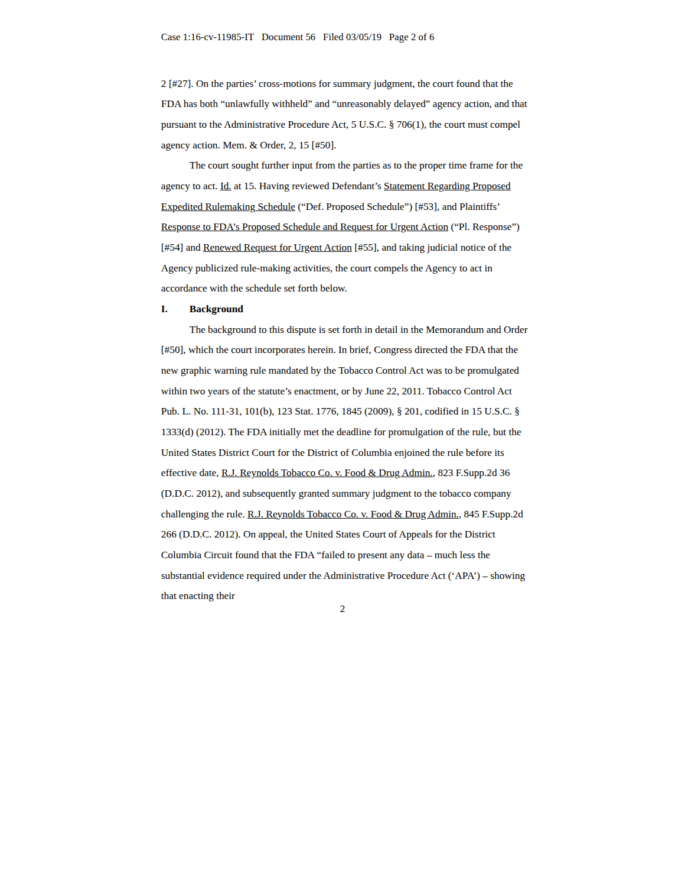Case 1:16-cv-11985-IT Document 56 Filed 03/05/19 Page 2 of 6
2 [#27]. On the parties’ cross-motions for summary judgment, the court found that the FDA has both “unlawfully withheld” and “unreasonably delayed” agency action, and that pursuant to the Administrative Procedure Act, 5 U.S.C. § 706(1), the court must compel agency action. Mem. & Order, 2, 15 [#50].
The court sought further input from the parties as to the proper time frame for the agency to act. Id. at 15. Having reviewed Defendant’s Statement Regarding Proposed Expedited Rulemaking Schedule (“Def. Proposed Schedule”) [#53], and Plaintiffs’ Response to FDA’s Proposed Schedule and Request for Urgent Action (“Pl. Response”) [#54] and Renewed Request for Urgent Action [#55], and taking judicial notice of the Agency publicized rule-making activities, the court compels the Agency to act in accordance with the schedule set forth below.
I. Background
The background to this dispute is set forth in detail in the Memorandum and Order [#50], which the court incorporates herein. In brief, Congress directed the FDA that the new graphic warning rule mandated by the Tobacco Control Act was to be promulgated within two years of the statute’s enactment, or by June 22, 2011. Tobacco Control Act Pub. L. No. 111-31, 101(b), 123 Stat. 1776, 1845 (2009), § 201, codified in 15 U.S.C. § 1333(d) (2012). The FDA initially met the deadline for promulgation of the rule, but the United States District Court for the District of Columbia enjoined the rule before its effective date, R.J. Reynolds Tobacco Co. v. Food & Drug Admin., 823 F.Supp.2d 36 (D.D.C. 2012), and subsequently granted summary judgment to the tobacco company challenging the rule. R.J. Reynolds Tobacco Co. v. Food & Drug Admin., 845 F.Supp.2d 266 (D.D.C. 2012). On appeal, the United States Court of Appeals for the District Columbia Circuit found that the FDA “failed to present any data – much less the substantial evidence required under the Administrative Procedure Act (‘APA’) – showing that enacting their
2